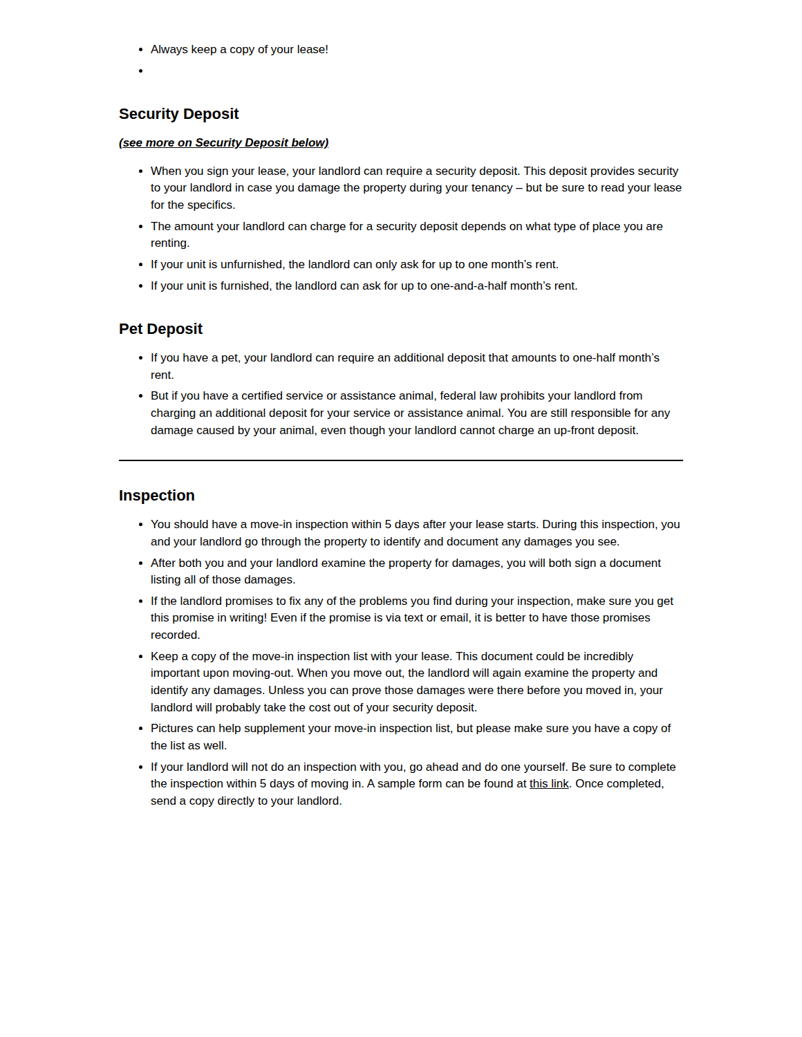Always keep a copy of your lease!
Security Deposit
(see more on Security Deposit below)
When you sign your lease, your landlord can require a security deposit. This deposit provides security to your landlord in case you damage the property during your tenancy – but be sure to read your lease for the specifics.
The amount your landlord can charge for a security deposit depends on what type of place you are renting.
If your unit is unfurnished, the landlord can only ask for up to one month’s rent.
If your unit is furnished, the landlord can ask for up to one-and-a-half month’s rent.
Pet Deposit
If you have a pet, your landlord can require an additional deposit that amounts to one-half month’s rent.
But if you have a certified service or assistance animal, federal law prohibits your landlord from charging an additional deposit for your service or assistance animal. You are still responsible for any damage caused by your animal, even though your landlord cannot charge an up-front deposit.
Inspection
You should have a move-in inspection within 5 days after your lease starts. During this inspection, you and your landlord go through the property to identify and document any damages you see.
After both you and your landlord examine the property for damages, you will both sign a document listing all of those damages.
If the landlord promises to fix any of the problems you find during your inspection, make sure you get this promise in writing! Even if the promise is via text or email, it is better to have those promises recorded.
Keep a copy of the move-in inspection list with your lease. This document could be incredibly important upon moving-out. When you move out, the landlord will again examine the property and identify any damages. Unless you can prove those damages were there before you moved in, your landlord will probably take the cost out of your security deposit.
Pictures can help supplement your move-in inspection list, but please make sure you have a copy of the list as well.
If your landlord will not do an inspection with you, go ahead and do one yourself. Be sure to complete the inspection within 5 days of moving in. A sample form can be found at this link. Once completed, send a copy directly to your landlord.